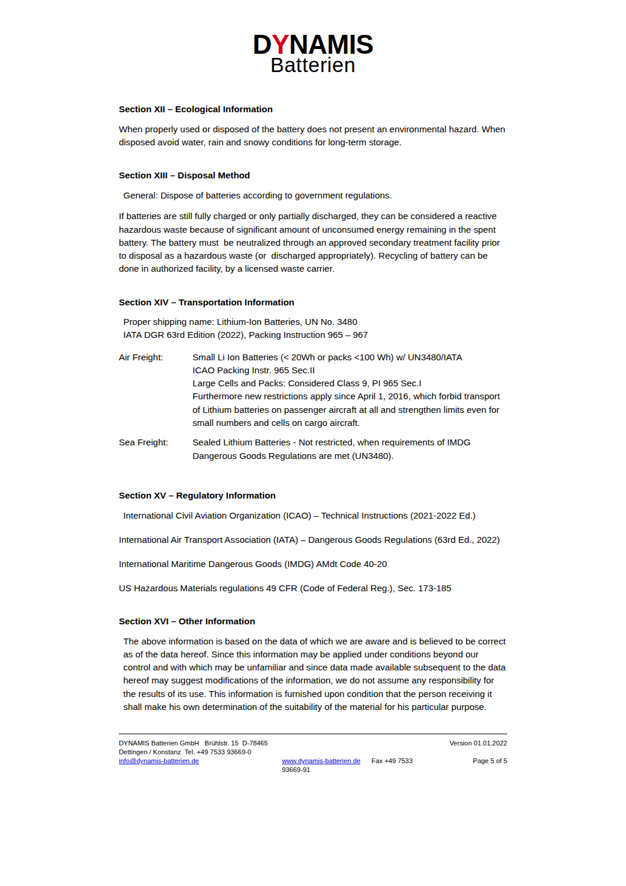DYNAMIS
Batterien
Section XII – Ecological Information
When properly used or disposed of the battery does not present an environmental hazard. When disposed avoid water, rain and snowy conditions for long-term storage.
Section XIII – Disposal Method
General: Dispose of batteries according to government regulations.
If batteries are still fully charged or only partially discharged, they can be considered a reactive hazardous waste because of significant amount of unconsumed energy remaining in the spent battery. The battery must be neutralized through an approved secondary treatment facility prior to disposal as a hazardous waste (or discharged appropriately). Recycling of battery can be done in authorized facility, by a licensed waste carrier.
Section XIV – Transportation Information
Proper shipping name: Lithium-Ion Batteries, UN No. 3480
IATA DGR 63rd Edition (2022), Packing Instruction 965 – 967
| Air Freight: | Small Li Ion Batteries (< 20Wh or packs <100 Wh) w/ UN3480/IATA ICAO Packing Instr. 965 Sec.II Large Cells and Packs: Considered Class 9, PI 965 Sec.I Furthermore new restrictions apply since April 1, 2016, which forbid transport of Lithium batteries on passenger aircraft at all and strengthen limits even for small numbers and cells on cargo aircraft. |
| Sea Freight: | Sealed Lithium Batteries - Not restricted, when requirements of IMDG Dangerous Goods Regulations are met (UN3480). |
Section XV – Regulatory Information
International Civil Aviation Organization (ICAO) – Technical Instructions (2021-2022 Ed.)
International Air Transport Association (IATA) – Dangerous Goods Regulations (63rd Ed., 2022)
International Maritime Dangerous Goods (IMDG) AMdt Code 40-20
US Hazardous Materials regulations 49 CFR (Code of Federal Reg.), Sec. 173-185
Section XVI – Other Information
The above information is based on the data of which we are aware and is believed to be correct as of the data hereof. Since this information may be applied under conditions beyond our control and with which may be unfamiliar and since data made available subsequent to the data hereof may suggest modifications of the information, we do not assume any responsibility for the results of its use. This information is furnished upon condition that the person receiving it shall make his own determination of the suitability of the material for his particular purpose.
| DYNAMIS Batterien GmbH Brühlstr. 15 D-78465 Dettingen / Konstanz Tel. +49 7533 93669-0 | | Version 01.01.2022 |
| info@dynamis-batterien.de | www.dynamis-batterien.de Fax +49 7533 93669-91 | Page 5 of 5 |